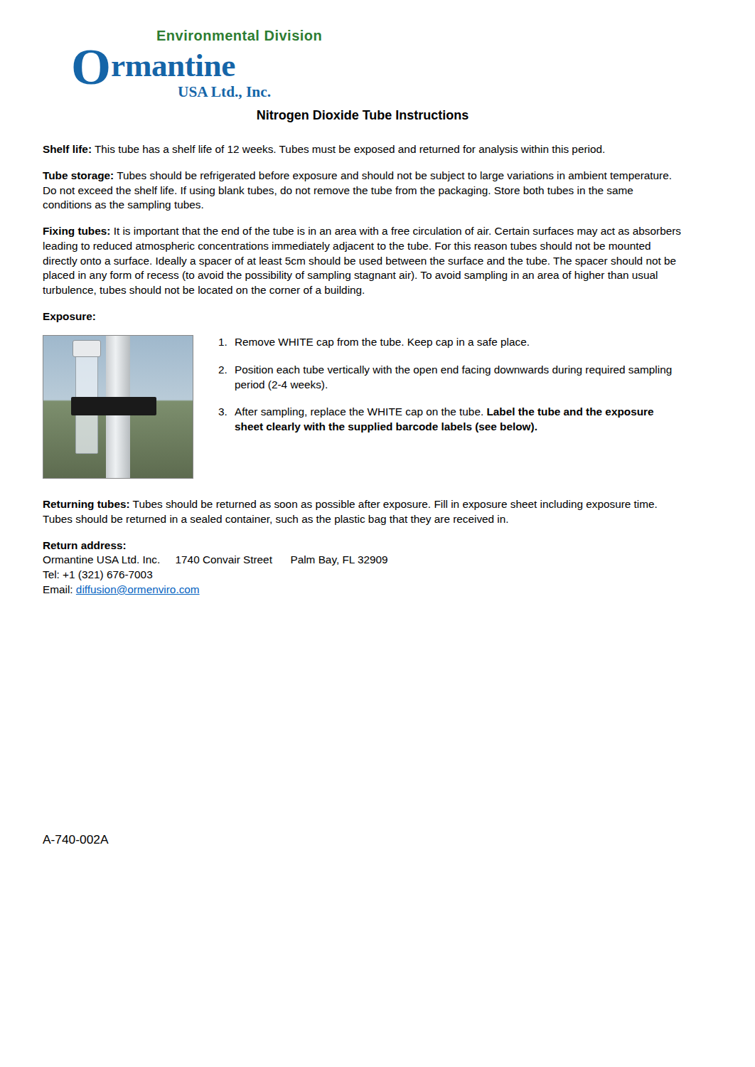Environmental Division
Ormantine
USA Ltd., Inc.
Nitrogen Dioxide Tube Instructions
Shelf life: This tube has a shelf life of 12 weeks. Tubes must be exposed and returned for analysis within this period.
Tube storage: Tubes should be refrigerated before exposure and should not be subject to large variations in ambient temperature. Do not exceed the shelf life. If using blank tubes, do not remove the tube from the packaging. Store both tubes in the same conditions as the sampling tubes.
Fixing tubes: It is important that the end of the tube is in an area with a free circulation of air. Certain surfaces may act as absorbers leading to reduced atmospheric concentrations immediately adjacent to the tube. For this reason tubes should not be mounted directly onto a surface. Ideally a spacer of at least 5cm should be used between the surface and the tube. The spacer should not be placed in any form of recess (to avoid the possibility of sampling stagnant air). To avoid sampling in an area of higher than usual turbulence, tubes should not be located on the corner of a building.
Exposure:
Remove WHITE cap from the tube. Keep cap in a safe place.
Position each tube vertically with the open end facing downwards during required sampling period (2-4 weeks).
After sampling, replace the WHITE cap on the tube. Label the tube and the exposure sheet clearly with the supplied barcode labels (see below).
Returning tubes: Tubes should be returned as soon as possible after exposure. Fill in exposure sheet including exposure time. Tubes should be returned in a sealed container, such as the plastic bag that they are received in.
Return address:
Ormantine USA Ltd. Inc. 1740 Convair Street Palm Bay, FL 32909
Tel: +1 (321) 676-7003
Email: diffusion@ormenviro.com
A-740-002A